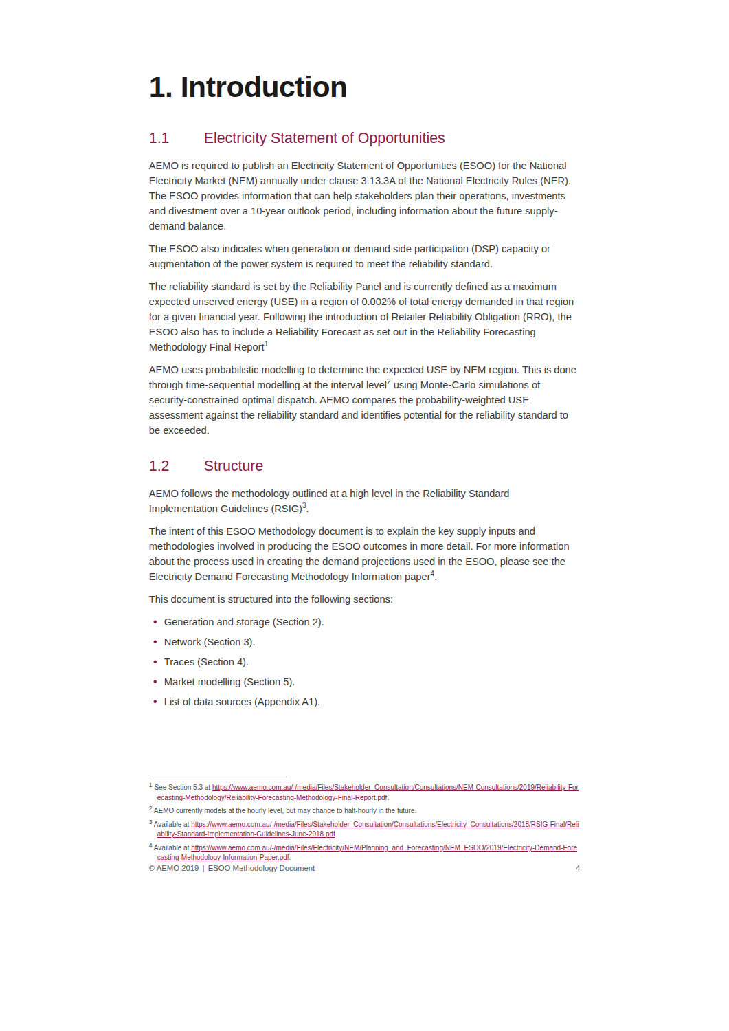1. Introduction
1.1 Electricity Statement of Opportunities
AEMO is required to publish an Electricity Statement of Opportunities (ESOO) for the National Electricity Market (NEM) annually under clause 3.13.3A of the National Electricity Rules (NER). The ESOO provides information that can help stakeholders plan their operations, investments and divestment over a 10-year outlook period, including information about the future supply-demand balance.
The ESOO also indicates when generation or demand side participation (DSP) capacity or augmentation of the power system is required to meet the reliability standard.
The reliability standard is set by the Reliability Panel and is currently defined as a maximum expected unserved energy (USE) in a region of 0.002% of total energy demanded in that region for a given financial year. Following the introduction of Retailer Reliability Obligation (RRO), the ESOO also has to include a Reliability Forecast as set out in the Reliability Forecasting Methodology Final Report1
AEMO uses probabilistic modelling to determine the expected USE by NEM region. This is done through time-sequential modelling at the interval level2 using Monte-Carlo simulations of security-constrained optimal dispatch. AEMO compares the probability-weighted USE assessment against the reliability standard and identifies potential for the reliability standard to be exceeded.
1.2 Structure
AEMO follows the methodology outlined at a high level in the Reliability Standard Implementation Guidelines (RSIG)3.
The intent of this ESOO Methodology document is to explain the key supply inputs and methodologies involved in producing the ESOO outcomes in more detail. For more information about the process used in creating the demand projections used in the ESOO, please see the Electricity Demand Forecasting Methodology Information paper4.
This document is structured into the following sections:
Generation and storage (Section 2).
Network (Section 3).
Traces (Section 4).
Market modelling (Section 5).
List of data sources (Appendix A1).
1 See Section 5.3 at https://www.aemo.com.au/-/media/Files/Stakeholder_Consultation/Consultations/NEM-Consultations/2019/Reliability-Forecasting-Methodology/Reliability-Forecasting-Methodology-Final-Report.pdf.
2 AEMO currently models at the hourly level, but may change to half-hourly in the future.
3 Available at https://www.aemo.com.au/-/media/Files/Stakeholder_Consultation/Consultations/Electricity_Consultations/2018/RSIG-Final/Reliability-Standard-Implementation-Guidelines-June-2018.pdf.
4 Available at https://www.aemo.com.au/-/media/Files/Electricity/NEM/Planning_and_Forecasting/NEM_ESOO/2019/Electricity-Demand-Forecasting-Methodology-Information-Paper.pdf.
© AEMO 2019 | ESOO Methodology Document 4